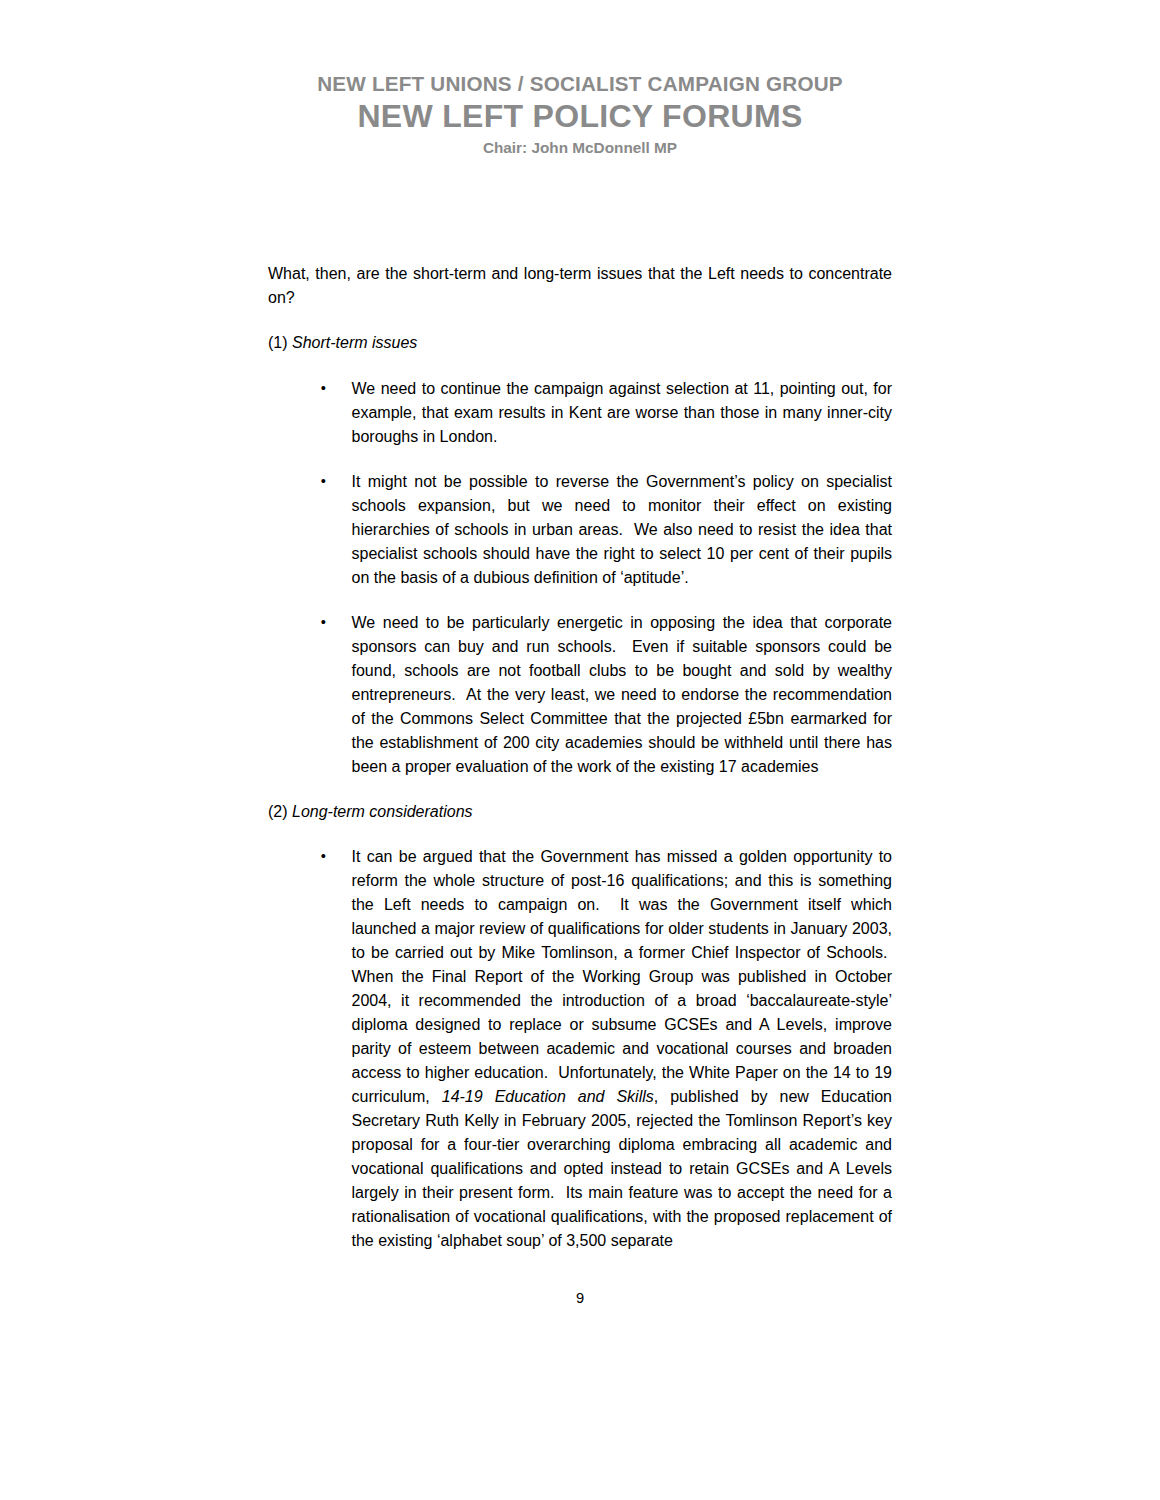NEW LEFT UNIONS / SOCIALIST CAMPAIGN GROUP
NEW LEFT POLICY FORUMS
Chair: John McDonnell MP
What, then, are the short-term and long-term issues that the Left needs to concentrate on?
(1) Short-term issues
We need to continue the campaign against selection at 11, pointing out, for example, that exam results in Kent are worse than those in many inner-city boroughs in London.
It might not be possible to reverse the Government’s policy on specialist schools expansion, but we need to monitor their effect on existing hierarchies of schools in urban areas. We also need to resist the idea that specialist schools should have the right to select 10 per cent of their pupils on the basis of a dubious definition of ‘aptitude’.
We need to be particularly energetic in opposing the idea that corporate sponsors can buy and run schools. Even if suitable sponsors could be found, schools are not football clubs to be bought and sold by wealthy entrepreneurs. At the very least, we need to endorse the recommendation of the Commons Select Committee that the projected £5bn earmarked for the establishment of 200 city academies should be withheld until there has been a proper evaluation of the work of the existing 17 academies
(2) Long-term considerations
It can be argued that the Government has missed a golden opportunity to reform the whole structure of post-16 qualifications; and this is something the Left needs to campaign on. It was the Government itself which launched a major review of qualifications for older students in January 2003, to be carried out by Mike Tomlinson, a former Chief Inspector of Schools. When the Final Report of the Working Group was published in October 2004, it recommended the introduction of a broad ‘baccalaureate-style’ diploma designed to replace or subsume GCSEs and A Levels, improve parity of esteem between academic and vocational courses and broaden access to higher education. Unfortunately, the White Paper on the 14 to 19 curriculum, 14-19 Education and Skills, published by new Education Secretary Ruth Kelly in February 2005, rejected the Tomlinson Report’s key proposal for a four-tier overarching diploma embracing all academic and vocational qualifications and opted instead to retain GCSEs and A Levels largely in their present form. Its main feature was to accept the need for a rationalisation of vocational qualifications, with the proposed replacement of the existing ‘alphabet soup’ of 3,500 separate
9